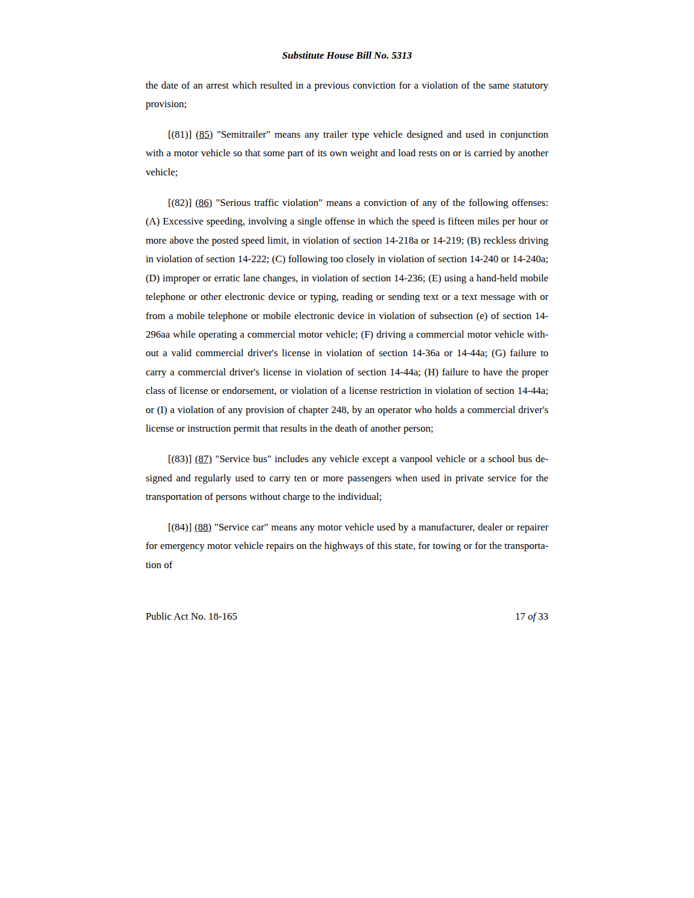Substitute House Bill No. 5313
the date of an arrest which resulted in a previous conviction for a violation of the same statutory provision;
[(81)] (85) "Semitrailer" means any trailer type vehicle designed and used in conjunction with a motor vehicle so that some part of its own weight and load rests on or is carried by another vehicle;
[(82)] (86) "Serious traffic violation" means a conviction of any of the following offenses: (A) Excessive speeding, involving a single offense in which the speed is fifteen miles per hour or more above the posted speed limit, in violation of section 14-218a or 14-219; (B) reckless driving in violation of section 14-222; (C) following too closely in violation of section 14-240 or 14-240a; (D) improper or erratic lane changes, in violation of section 14-236; (E) using a hand-held mobile telephone or other electronic device or typing, reading or sending text or a text message with or from a mobile telephone or mobile electronic device in violation of subsection (e) of section 14-296aa while operating a commercial motor vehicle; (F) driving a commercial motor vehicle without a valid commercial driver's license in violation of section 14-36a or 14-44a; (G) failure to carry a commercial driver's license in violation of section 14-44a; (H) failure to have the proper class of license or endorsement, or violation of a license restriction in violation of section 14-44a; or (I) a violation of any provision of chapter 248, by an operator who holds a commercial driver's license or instruction permit that results in the death of another person;
[(83)] (87) "Service bus" includes any vehicle except a vanpool vehicle or a school bus designed and regularly used to carry ten or more passengers when used in private service for the transportation of persons without charge to the individual;
[(84)] (88) "Service car" means any motor vehicle used by a manufacturer, dealer or repairer for emergency motor vehicle repairs on the highways of this state, for towing or for the transportation of
Public Act No. 18-165 17 of 33